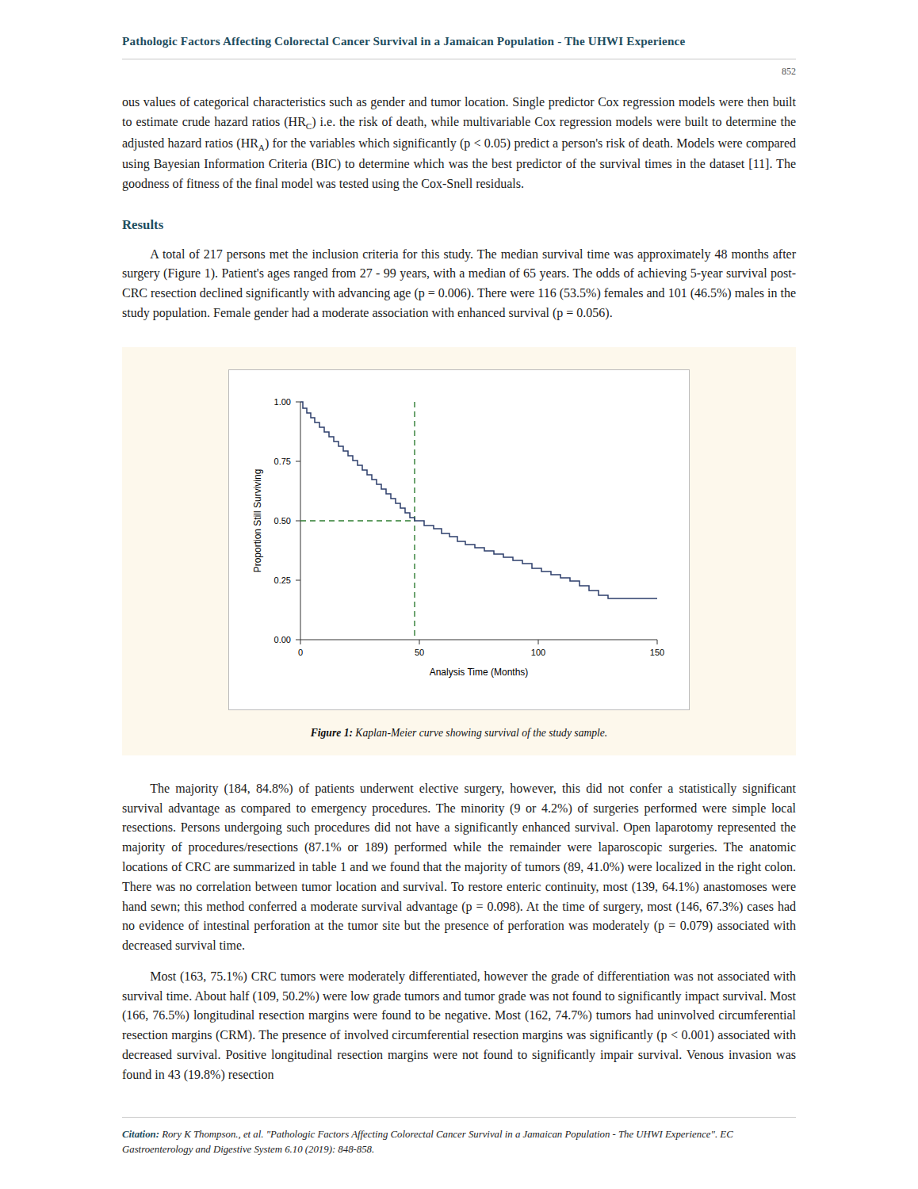Pathologic Factors Affecting Colorectal Cancer Survival in a Jamaican Population - The UHWI Experience
852
ous values of categorical characteristics such as gender and tumor location. Single predictor Cox regression models were then built to estimate crude hazard ratios (HRC) i.e. the risk of death, while multivariable Cox regression models were built to determine the adjusted hazard ratios (HRA) for the variables which significantly (p < 0.05) predict a person's risk of death. Models were compared using Bayesian Information Criteria (BIC) to determine which was the best predictor of the survival times in the dataset [11]. The goodness of fitness of the final model was tested using the Cox-Snell residuals.
Results
A total of 217 persons met the inclusion criteria for this study. The median survival time was approximately 48 months after surgery (Figure 1). Patient's ages ranged from 27 - 99 years, with a median of 65 years. The odds of achieving 5-year survival post-CRC resection declined significantly with advancing age (p = 0.006). There were 116 (53.5%) females and 101 (46.5%) males in the study population. Female gender had a moderate association with enhanced survival (p = 0.056).
0.00 0.25 0.50 0.75 1.00 0 50 100 150 Analysis Time (Months) Proportion Still Surviving
Figure 1: Kaplan-Meier curve showing survival of the study sample.
The majority (184, 84.8%) of patients underwent elective surgery, however, this did not confer a statistically significant survival advantage as compared to emergency procedures. The minority (9 or 4.2%) of surgeries performed were simple local resections. Persons undergoing such procedures did not have a significantly enhanced survival. Open laparotomy represented the majority of procedures/resections (87.1% or 189) performed while the remainder were laparoscopic surgeries. The anatomic locations of CRC are summarized in table 1 and we found that the majority of tumors (89, 41.0%) were localized in the right colon. There was no correlation between tumor location and survival. To restore enteric continuity, most (139, 64.1%) anastomoses were hand sewn; this method conferred a moderate survival advantage (p = 0.098). At the time of surgery, most (146, 67.3%) cases had no evidence of intestinal perforation at the tumor site but the presence of perforation was moderately (p = 0.079) associated with decreased survival time.
Most (163, 75.1%) CRC tumors were moderately differentiated, however the grade of differentiation was not associated with survival time. About half (109, 50.2%) were low grade tumors and tumor grade was not found to significantly impact survival. Most (166, 76.5%) longitudinal resection margins were found to be negative. Most (162, 74.7%) tumors had uninvolved circumferential resection margins (CRM). The presence of involved circumferential resection margins was significantly (p < 0.001) associated with decreased survival. Positive longitudinal resection margins were not found to significantly impair survival. Venous invasion was found in 43 (19.8%) resection
Citation: Rory K Thompson., et al. "Pathologic Factors Affecting Colorectal Cancer Survival in a Jamaican Population - The UHWI Experience". EC Gastroenterology and Digestive System 6.10 (2019): 848-858.